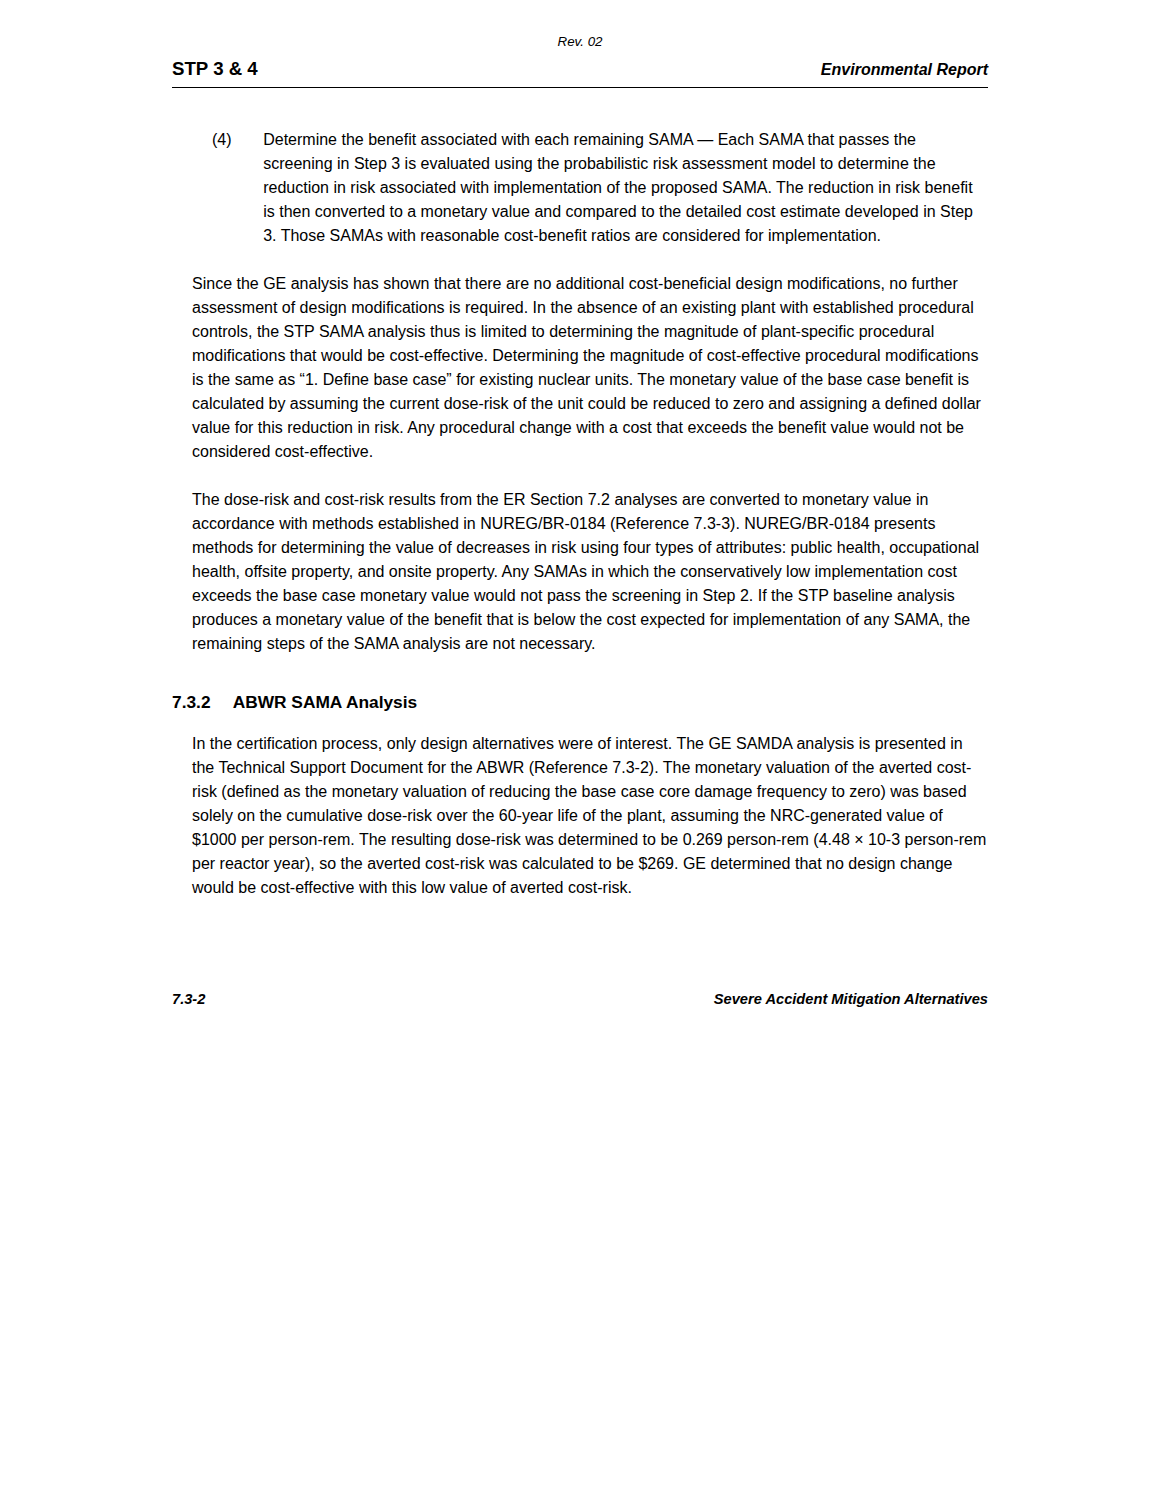Rev. 02
STP 3 & 4 Environmental Report
(4) Determine the benefit associated with each remaining SAMA — Each SAMA that passes the screening in Step 3 is evaluated using the probabilistic risk assessment model to determine the reduction in risk associated with implementation of the proposed SAMA. The reduction in risk benefit is then converted to a monetary value and compared to the detailed cost estimate developed in Step 3. Those SAMAs with reasonable cost-benefit ratios are considered for implementation.
Since the GE analysis has shown that there are no additional cost-beneficial design modifications, no further assessment of design modifications is required. In the absence of an existing plant with established procedural controls, the STP SAMA analysis thus is limited to determining the magnitude of plant-specific procedural modifications that would be cost-effective. Determining the magnitude of cost-effective procedural modifications is the same as “1. Define base case” for existing nuclear units. The monetary value of the base case benefit is calculated by assuming the current dose-risk of the unit could be reduced to zero and assigning a defined dollar value for this reduction in risk. Any procedural change with a cost that exceeds the benefit value would not be considered cost-effective.
The dose-risk and cost-risk results from the ER Section 7.2 analyses are converted to monetary value in accordance with methods established in NUREG/BR-0184 (Reference 7.3-3). NUREG/BR-0184 presents methods for determining the value of decreases in risk using four types of attributes: public health, occupational health, offsite property, and onsite property. Any SAMAs in which the conservatively low implementation cost exceeds the base case monetary value would not pass the screening in Step 2. If the STP baseline analysis produces a monetary value of the benefit that is below the cost expected for implementation of any SAMA, the remaining steps of the SAMA analysis are not necessary.
7.3.2 ABWR SAMA Analysis
In the certification process, only design alternatives were of interest. The GE SAMDA analysis is presented in the Technical Support Document for the ABWR (Reference 7.3-2). The monetary valuation of the averted cost-risk (defined as the monetary valuation of reducing the base case core damage frequency to zero) was based solely on the cumulative dose-risk over the 60-year life of the plant, assuming the NRC-generated value of $1000 per person-rem. The resulting dose-risk was determined to be 0.269 person-rem (4.48 × 10-3 person-rem per reactor year), so the averted cost-risk was calculated to be $269. GE determined that no design change would be cost-effective with this low value of averted cost-risk.
7.3-2 Severe Accident Mitigation Alternatives